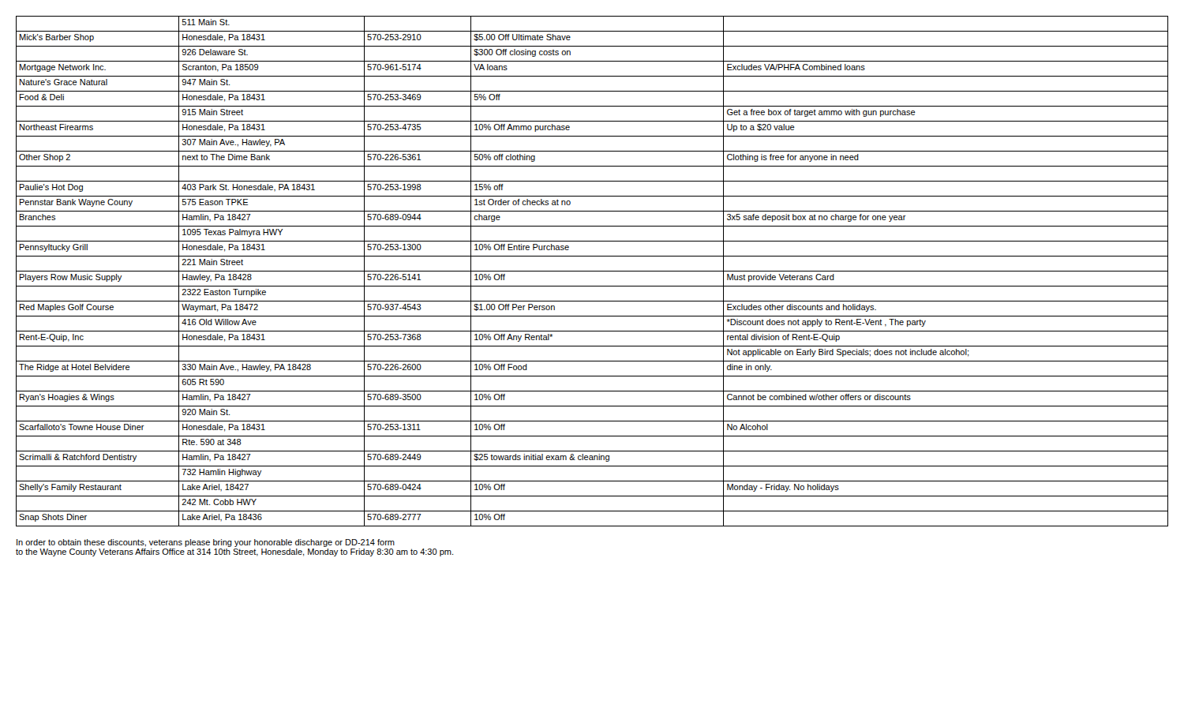| | 511 Main St. | | | |
| Mick's Barber Shop | Honesdale, Pa 18431 | 570-253-2910 | $5.00 Off Ultimate Shave | |
| | 926 Delaware St. | | $300 Off closing costs on | |
| Mortgage Network Inc. | Scranton, Pa 18509 | 570-961-5174 | VA loans | Excludes VA/PHFA Combined loans |
| Nature's Grace Natural | 947 Main St. | | | |
| Food & Deli | Honesdale, Pa 18431 | 570-253-3469 | 5% Off | |
| | 915 Main Street | | | Get a free box of target ammo with gun purchase |
| Northeast Firearms | Honesdale, Pa 18431 | 570-253-4735 | 10% Off Ammo purchase | Up to a $20 value |
| | 307 Main Ave., Hawley, PA | | | |
| Other Shop 2 | next to The Dime Bank | 570-226-5361 | 50% off clothing | Clothing is free for anyone in need |
| Paulie's Hot Dog | 403 Park St. Honesdale, PA 18431 | 570-253-1998 | 15% off | |
| Pennstar Bank Wayne Couny | 575 Eason TPKE | | 1st Order of checks at no | |
| Branches | Hamlin, Pa 18427 | 570-689-0944 | charge | 3x5 safe deposit box at no charge for one year |
| | 1095 Texas Palmyra HWY | | | |
| Pennsyltucky Grill | Honesdale, Pa 18431 | 570-253-1300 | 10% Off Entire Purchase | |
| | 221 Main Street | | | |
| Players Row Music Supply | Hawley, Pa 18428 | 570-226-5141 | 10% Off | Must provide Veterans Card |
| | 2322 Easton Turnpike | | | |
| Red Maples Golf Course | Waymart, Pa 18472 | 570-937-4543 | $1.00 Off Per Person | Excludes other discounts and holidays. |
| | 416 Old Willow Ave | | | *Discount does not apply to Rent-E-Vent , The party |
| Rent-E-Quip, Inc | Honesdale, Pa 18431 | 570-253-7368 | 10% Off Any Rental* | rental division of Rent-E-Quip |
| | | | | Not applicable on Early Bird Specials; does not include alcohol; |
| The Ridge at Hotel Belvidere | 330 Main Ave., Hawley, PA 18428 | 570-226-2600 | 10% Off Food | dine in only. |
| | 605 Rt 590 | | | |
| Ryan's Hoagies & Wings | Hamlin, Pa 18427 | 570-689-3500 | 10% Off | Cannot be combined w/other offers or discounts |
| | 920 Main St. | | | |
| Scarfalloto's Towne House Diner | Honesdale, Pa 18431 | 570-253-1311 | 10% Off | No Alcohol |
| | Rte. 590 at 348 | | | |
| Scrimalli & Ratchford Dentistry | Hamlin, Pa 18427 | 570-689-2449 | $25 towards initial exam & cleaning | |
| | 732 Hamlin Highway | | | |
| Shelly's Family Restaurant | Lake Ariel, 18427 | 570-689-0424 | 10% Off | Monday - Friday. No holidays |
| | 242 Mt. Cobb HWY | | | |
| Snap Shots Diner | Lake Ariel, Pa 18436 | 570-689-2777 | 10% Off | |
In order to obtain these discounts, veterans please bring your honorable discharge or DD-214 form
to the Wayne County Veterans Affairs Office at 314 10th Street, Honesdale, Monday to Friday 8:30 am to 4:30 pm.